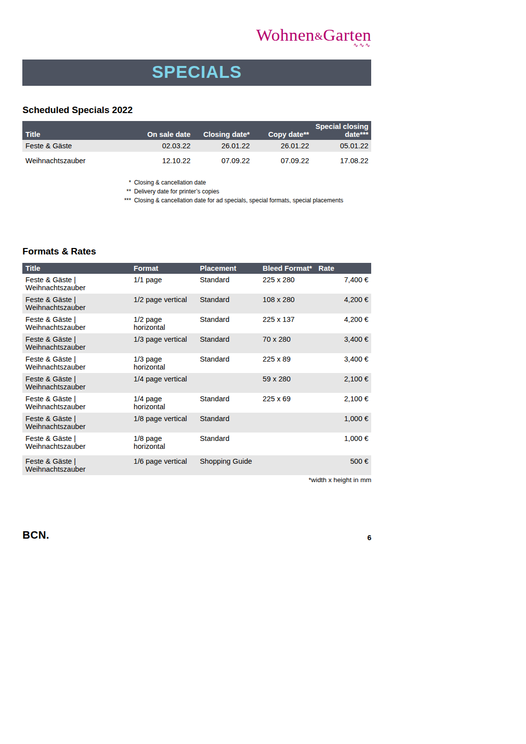Wohnen&Garten
∿∿∿
SPECIALS
Scheduled Specials 2022
| Title | On sale date | Closing date* | Copy date** | Special closing date*** |
| --- | --- | --- | --- | --- |
| Feste & Gäste | 02.03.22 | 26.01.22 | 26.01.22 | 05.01.22 |
| Weihnachtszauber | 12.10.22 | 07.09.22 | 07.09.22 | 17.08.22 |
*Closing & cancellation date
**Delivery date for printer’s copies
***Closing & cancellation date for ad specials, special formats, special placements
Formats & Rates
| Title | Format | Placement | Bleed Format* | Rate |
| --- | --- | --- | --- | --- |
| Feste & Gäste / Weihnachtszauber | 1/1 page | Standard | 225 x 280 | 7,400 € |
| Feste & Gäste / Weihnachtszauber | 1/2 page vertical | Standard | 108 x 280 | 4,200 € |
| Feste & Gäste / Weihnachtszauber | 1/2 page horizontal | Standard | 225 x 137 | 4,200 € |
| Feste & Gäste / Weihnachtszauber | 1/3 page vertical | Standard | 70 x 280 | 3,400 € |
| Feste & Gäste / Weihnachtszauber | 1/3 page horizontal | Standard | 225 x 89 | 3,400 € |
| Feste & Gäste / Weihnachtszauber | 1/4 page vertical | | 59 x 280 | 2,100 € |
| Feste & Gäste / Weihnachtszauber | 1/4 page horizontal | Standard | 225 x 69 | 2,100 € |
| Feste & Gäste / Weihnachtszauber | 1/8 page vertical | Standard | | 1,000 € |
| Feste & Gäste / Weihnachtszauber | 1/8 page horizontal | Standard | | 1,000 € |
| Feste & Gäste / Weihnachtszauber | 1/6 page vertical | Shopping Guide | | 500 € |
*width x height in mm
BCN.
6